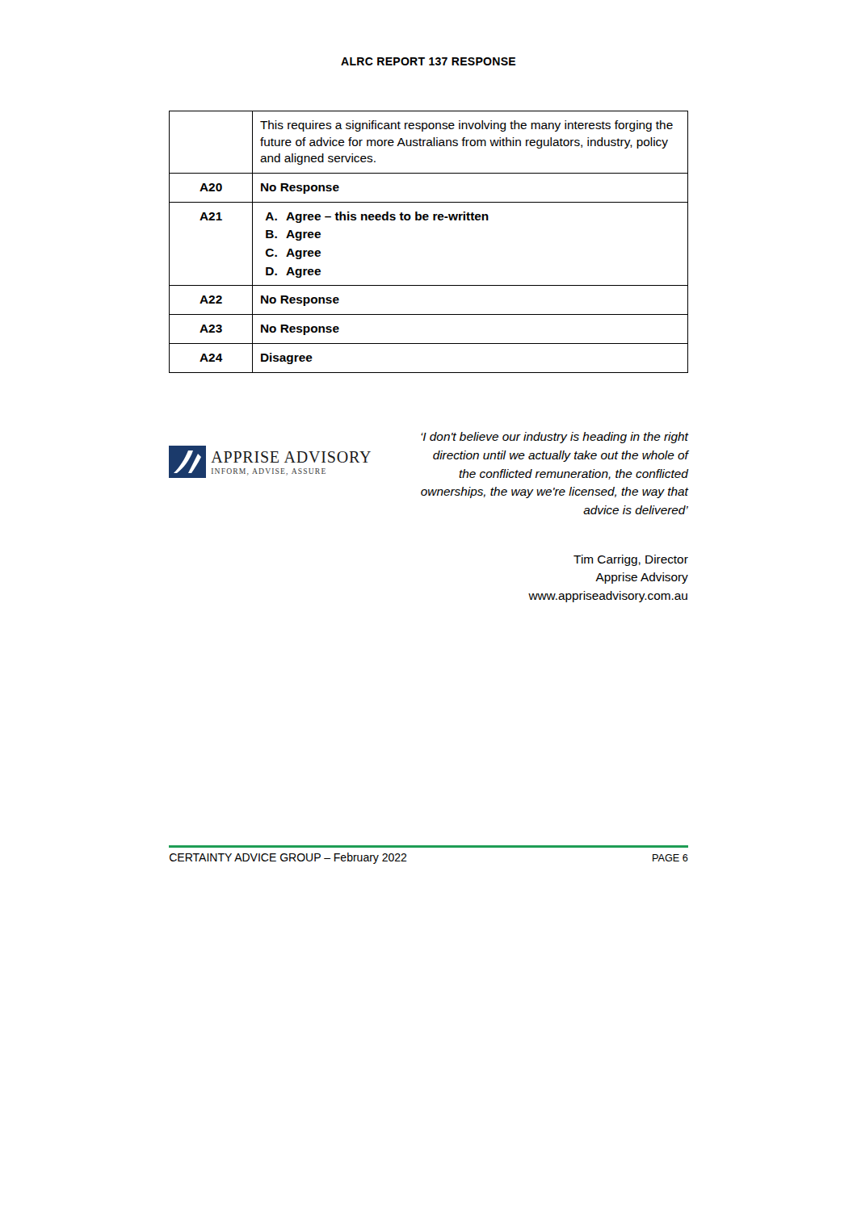ALRC REPORT 137 RESPONSE
| | This requires a significant response involving the many interests forging the future of advice for more Australians from within regulators, industry, policy and aligned services. |
| A20 | No Response |
| A21 | Agree – this needs to be re-written Agree Agree Agree |
| A22 | No Response |
| A23 | No Response |
| A24 | Disagree |
APPRISE ADVISORY
INFORM, ADVISE, ASSURE
‘I don't believe our industry is heading in the right direction until we actually take out the whole of the conflicted remuneration, the conflicted ownerships, the way we're licensed, the way that advice is delivered’
Tim Carrigg, Director
Apprise Advisory
www.appriseadvisory.com.au
CERTAINTY ADVICE GROUP – February 2022
PAGE 6